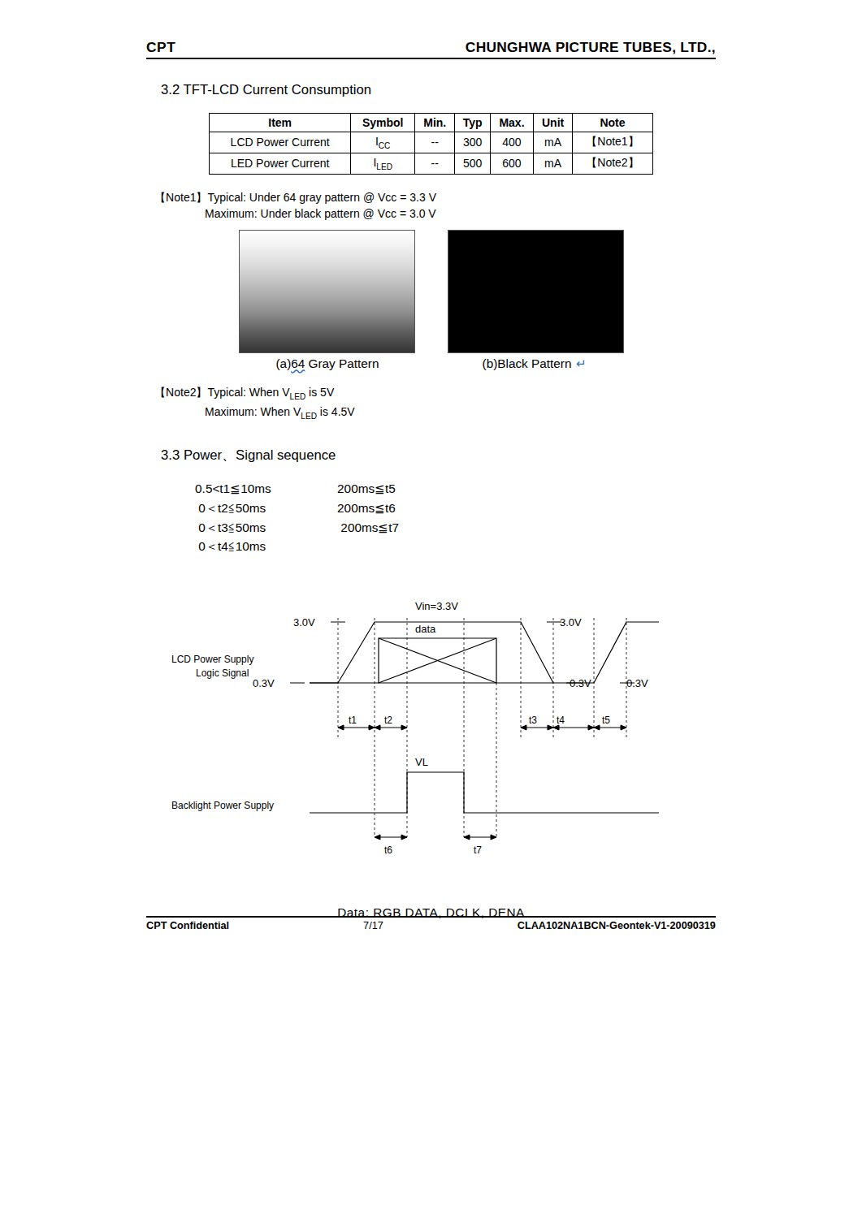CPT
CHUNGHWA PICTURE TUBES, LTD.,
3.2 TFT-LCD Current Consumption
| Item | Symbol | Min. | Typ | Max. | Unit | Note |
| --- | --- | --- | --- | --- | --- | --- |
| LCD Power Current | I CC | -- | 300 | 400 | mA | 【Note1】 |
| LED Power Current | I LED | -- | 500 | 600 | mA | 【Note2】 |
【Note1】Typical: Under 64 gray pattern @ Vcc = 3.3 V
Maximum: Under black pattern @ Vcc = 3.0 V
(a)64 Gray Pattern (b)Black Pattern↵
【Note2】Typical: When VLED is 5V
Maximum: When VLED is 4.5V
3.3 Power、Signal sequence
0.5<t1≦10ms200ms≦t5
0＜t2≦50ms200ms≦t6
0＜t3≦50ms 200ms≦t7
0＜t4≦10ms
Vin=3.3V 3.0V 3.0V 0.3V 0.3V 0.3V data LCD Power Supply Logic Signal Backlight Power Supply VL t1 t2 t3 t4 t5 t6 t7
Data: RGB DATA, DCLK, DENA
CPT Confidential
7/17
CLAA102NA1BCN-Geontek-V1-20090319